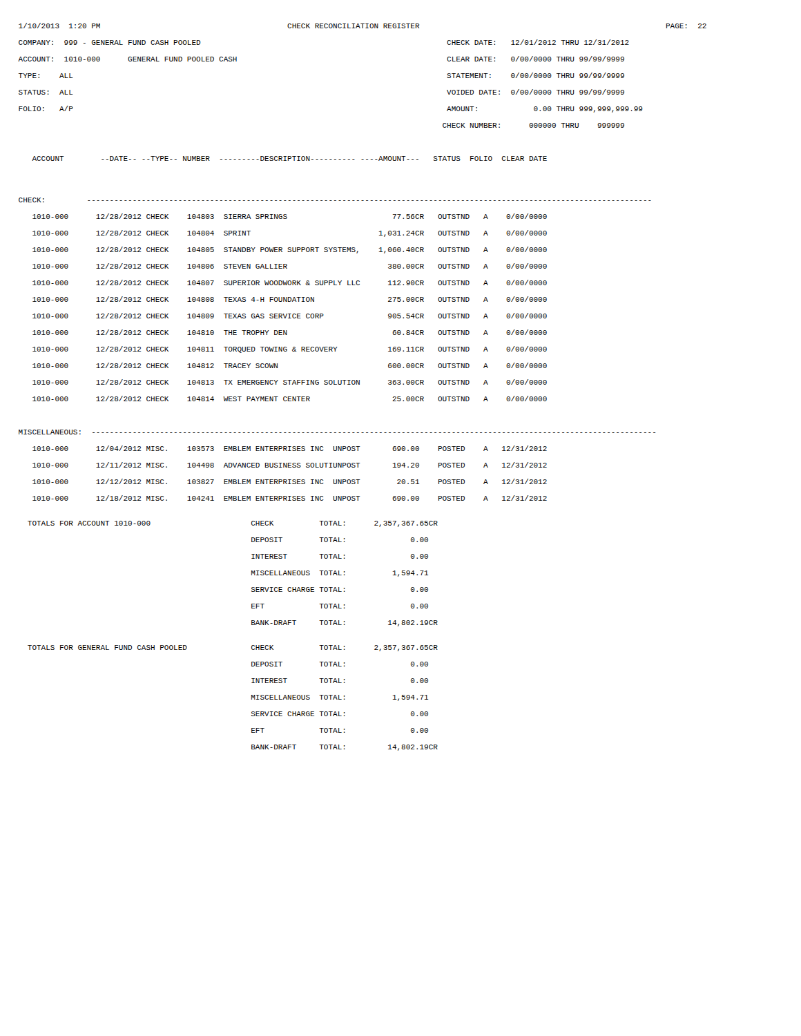1/10/2013 1:20 PM CHECK RECONCILIATION REGISTER PAGE: 22 COMPANY: 999 - GENERAL FUND CASH POOLED CHECK DATE: 12/01/2012 THRU 12/31/2012 ACCOUNT: 1010-000 GENERAL FUND POOLED CASH CLEAR DATE: 0/00/0000 THRU 99/99/9999 TYPE: ALL STATEMENT: 0/00/0000 THRU 99/99/9999 STATUS: ALL VOIDED DATE: 0/00/0000 THRU 99/99/9999 FOLIO: A/P AMOUNT: 0.00 THRU 999,999,999.99 CHECK NUMBER: 000000 THRU 999999 ACCOUNT --DATE-- --TYPE-- NUMBER ---------DESCRIPTION---------- ----AMOUNT--- STATUS FOLIO CLEAR DATE CHECK: ---------------------------------------------------------------------------------------------------------------------------- 1010-000 12/28/2012 CHECK 104803 SIERRA SPRINGS 77.56CR OUTSTND A 0/00/0000 1010-000 12/28/2012 CHECK 104804 SPRINT 1,031.24CR OUTSTND A 0/00/0000 1010-000 12/28/2012 CHECK 104805 STANDBY POWER SUPPORT SYSTEMS, 1,060.40CR OUTSTND A 0/00/0000 1010-000 12/28/2012 CHECK 104806 STEVEN GALLIER 380.00CR OUTSTND A 0/00/0000 1010-000 12/28/2012 CHECK 104807 SUPERIOR WOODWORK & SUPPLY LLC 112.90CR OUTSTND A 0/00/0000 1010-000 12/28/2012 CHECK 104808 TEXAS 4-H FOUNDATION 275.00CR OUTSTND A 0/00/0000 1010-000 12/28/2012 CHECK 104809 TEXAS GAS SERVICE CORP 905.54CR OUTSTND A 0/00/0000 1010-000 12/28/2012 CHECK 104810 THE TROPHY DEN 60.84CR OUTSTND A 0/00/0000 1010-000 12/28/2012 CHECK 104811 TORQUED TOWING & RECOVERY 169.11CR OUTSTND A 0/00/0000 1010-000 12/28/2012 CHECK 104812 TRACEY SCOWN 600.00CR OUTSTND A 0/00/0000 1010-000 12/28/2012 CHECK 104813 TX EMERGENCY STAFFING SOLUTION 363.00CR OUTSTND A 0/00/0000 1010-000 12/28/2012 CHECK 104814 WEST PAYMENT CENTER 25.00CR OUTSTND A 0/00/0000 MISCELLANEOUS: ---------------------------------------------------------------------------------------------------------------------------- 1010-000 12/04/2012 MISC. 103573 EMBLEM ENTERPRISES INC UNPOST 690.00 POSTED A 12/31/2012 1010-000 12/11/2012 MISC. 104498 ADVANCED BUSINESS SOLUTIUNPOST 194.20 POSTED A 12/31/2012 1010-000 12/12/2012 MISC. 103827 EMBLEM ENTERPRISES INC UNPOST 20.51 POSTED A 12/31/2012 1010-000 12/18/2012 MISC. 104241 EMBLEM ENTERPRISES INC UNPOST 690.00 POSTED A 12/31/2012 TOTALS FOR ACCOUNT 1010-000 CHECK TOTAL: 2,357,367.65CR DEPOSIT TOTAL: 0.00 INTEREST TOTAL: 0.00 MISCELLANEOUS TOTAL: 1,594.71 SERVICE CHARGE TOTAL: 0.00 EFT TOTAL: 0.00 BANK-DRAFT TOTAL: 14,802.19CR TOTALS FOR GENERAL FUND CASH POOLED CHECK TOTAL: 2,357,367.65CR DEPOSIT TOTAL: 0.00 INTEREST TOTAL: 0.00 MISCELLANEOUS TOTAL: 1,594.71 SERVICE CHARGE TOTAL: 0.00 EFT TOTAL: 0.00 BANK-DRAFT TOTAL: 14,802.19CR